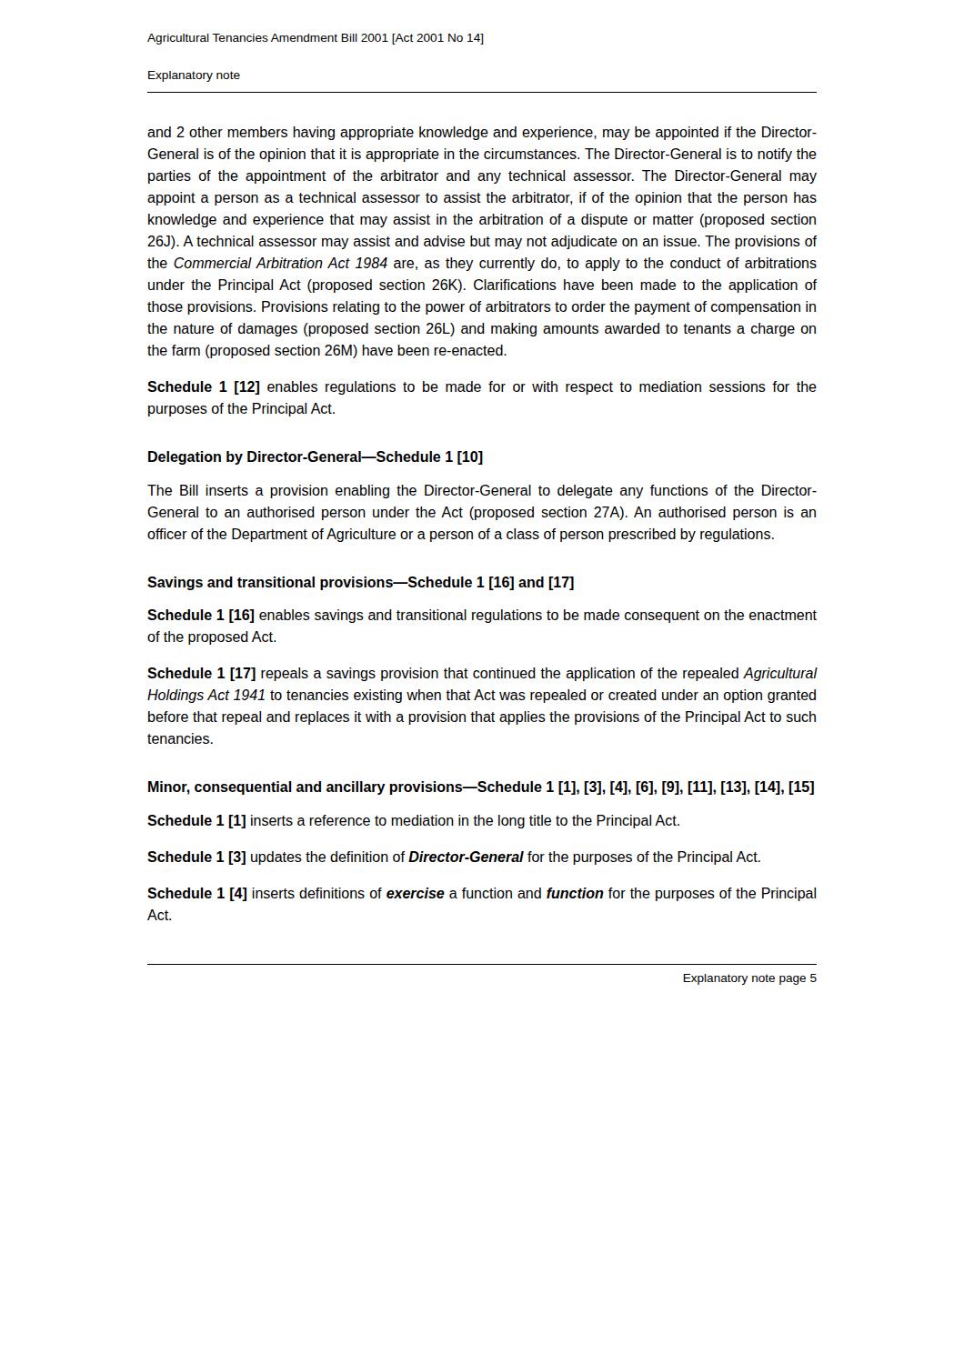Agricultural Tenancies Amendment Bill 2001 [Act 2001 No 14]
Explanatory note
and 2 other members having appropriate knowledge and experience, may be appointed if the Director-General is of the opinion that it is appropriate in the circumstances. The Director-General is to notify the parties of the appointment of the arbitrator and any technical assessor. The Director-General may appoint a person as a technical assessor to assist the arbitrator, if of the opinion that the person has knowledge and experience that may assist in the arbitration of a dispute or matter (proposed section 26J). A technical assessor may assist and advise but may not adjudicate on an issue. The provisions of the Commercial Arbitration Act 1984 are, as they currently do, to apply to the conduct of arbitrations under the Principal Act (proposed section 26K). Clarifications have been made to the application of those provisions. Provisions relating to the power of arbitrators to order the payment of compensation in the nature of damages (proposed section 26L) and making amounts awarded to tenants a charge on the farm (proposed section 26M) have been re-enacted.
Schedule 1 [12] enables regulations to be made for or with respect to mediation sessions for the purposes of the Principal Act.
Delegation by Director-General—Schedule 1 [10]
The Bill inserts a provision enabling the Director-General to delegate any functions of the Director-General to an authorised person under the Act (proposed section 27A). An authorised person is an officer of the Department of Agriculture or a person of a class of person prescribed by regulations.
Savings and transitional provisions—Schedule 1 [16] and [17]
Schedule 1 [16] enables savings and transitional regulations to be made consequent on the enactment of the proposed Act.
Schedule 1 [17] repeals a savings provision that continued the application of the repealed Agricultural Holdings Act 1941 to tenancies existing when that Act was repealed or created under an option granted before that repeal and replaces it with a provision that applies the provisions of the Principal Act to such tenancies.
Minor, consequential and ancillary provisions—Schedule 1 [1], [3], [4], [6], [9], [11], [13], [14], [15]
Schedule 1 [1] inserts a reference to mediation in the long title to the Principal Act.
Schedule 1 [3] updates the definition of Director-General for the purposes of the Principal Act.
Schedule 1 [4] inserts definitions of exercise a function and function for the purposes of the Principal Act.
Explanatory note page 5